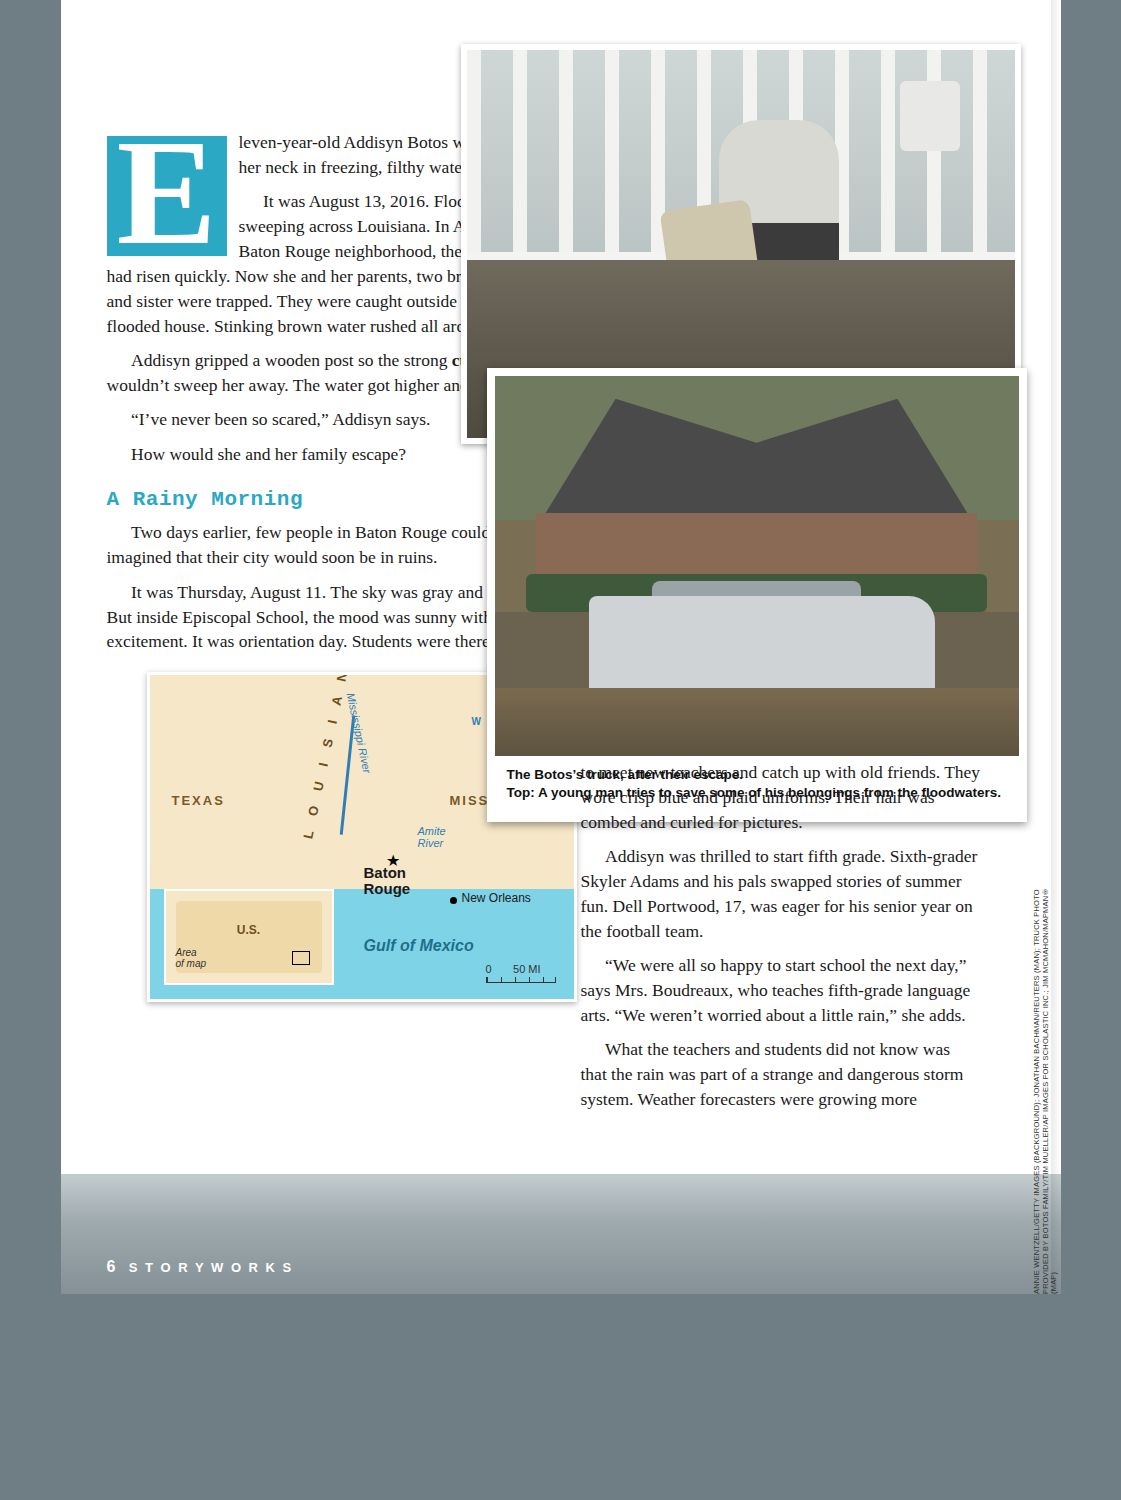The Botos’s truck, after their escape.
Top: A young man tries to save some of his belongings from the floodwaters.
Eleven-year-old Addisyn Botos was up to her neck in freezing, filthy water.
It was August 13, 2016. Floods were sweeping across Louisiana. In Addisyn’s Baton Rouge neighborhood, the waters had risen quickly. Now she and her parents, two brothers, and sister were trapped. They were caught outside their flooded house. Stinking brown water rushed all around them.
Addisyn gripped a wooden post so the strong current wouldn’t sweep her away. The water got higher and higher.
“I’ve never been so scared,” Addisyn says.
How would she and her family escape?
A Rainy Morning
Two days earlier, few people in Baton Rouge could have imagined that their city would soon be in ruins.
It was Thursday, August 11. The sky was gray and rainy. But inside Episcopal School, the mood was sunny with excitement. It was orientation day. Students were there
L O U I S I A N A
TEXAS
MISSISSIPPI
Mississippi River
Amite
River
★
Baton
Rouge
New Orleans
Gulf of Mexico
N S E W
U.S.
Area
of map
0 50 MI
to meet new teachers and catch up with old friends. They wore crisp blue and plaid uniforms. Their hair was combed and curled for pictures.
Addisyn was thrilled to start fifth grade. Sixth-grader Skyler Adams and his pals swapped stories of summer fun. Dell Portwood, 17, was eager for his senior year on the football team.
“We were all so happy to start school the next day,” says Mrs. Boudreaux, who teaches fifth-grade language arts. “We weren’t worried about a little rain,” she adds.
What the teachers and students did not know was that the rain was part of a strange and dangerous storm system. Weather forecasters were growing more
ANNIE WENTZELL/GETTY IMAGES (BACKGROUND); JONATHAN BACHMAN/REUTERS (MAN); TRUCK PHOTO PROVIDED BY BOTOS FAMILY/TIM MUELLER/AP IMAGES FOR SCHOLASTIC INC.; JIM MCMAHON/MAPMAN® (MAP)
6 S T O R Y W O R K S